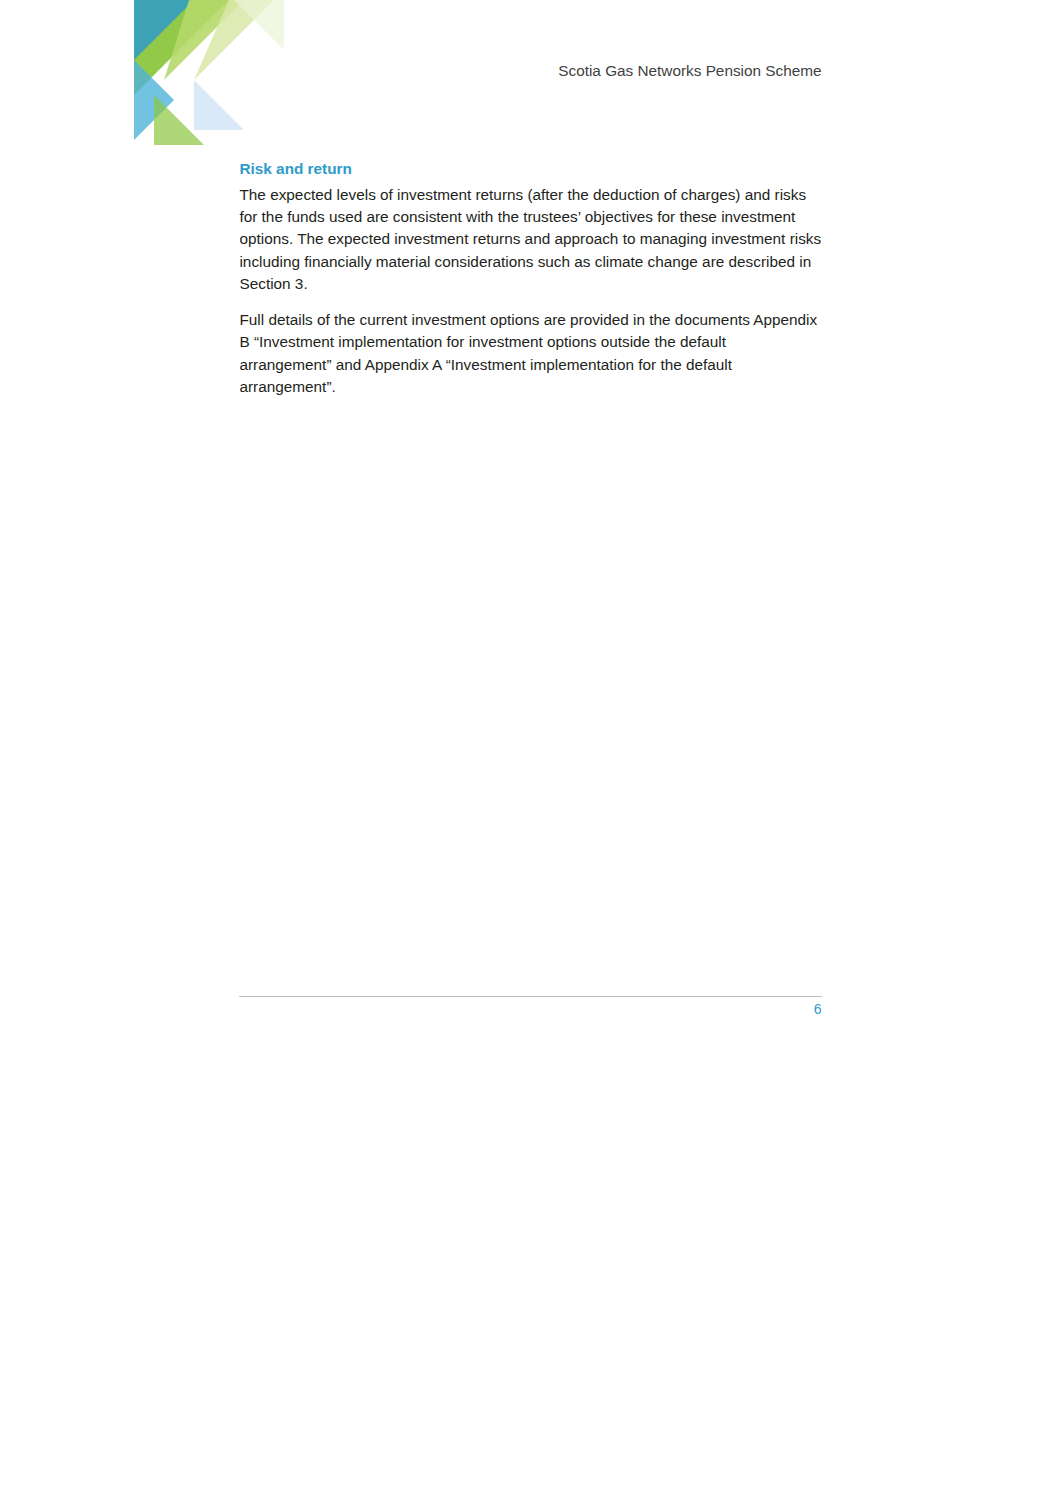Scotia Gas Networks Pension Scheme
Risk and return
The expected levels of investment returns (after the deduction of charges) and risks for the funds used are consistent with the trustees’ objectives for these investment options. The expected investment returns and approach to managing investment risks including financially material considerations such as climate change are described in Section 3.
Full details of the current investment options are provided in the documents Appendix B “Investment implementation for investment options outside the default arrangement” and Appendix A “Investment implementation for the default arrangement”.
6